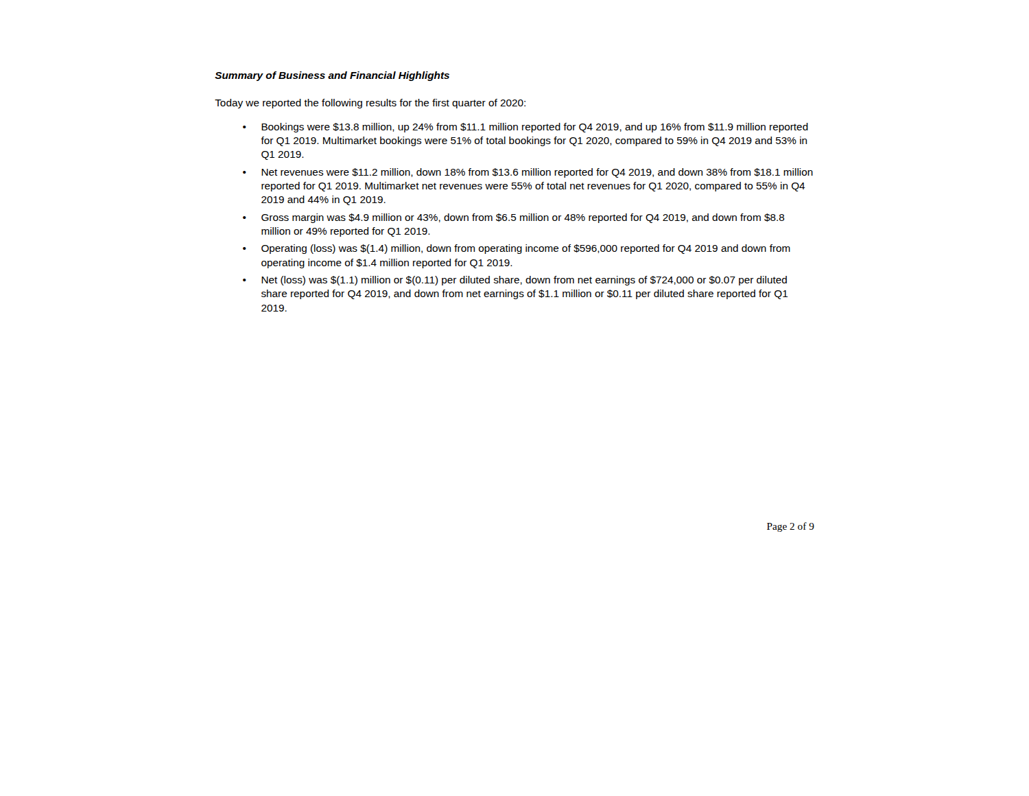Summary of Business and Financial Highlights
Today we reported the following results for the first quarter of 2020:
Bookings were $13.8 million, up 24% from $11.1 million reported for Q4 2019, and up 16% from $11.9 million reported for Q1 2019. Multimarket bookings were 51% of total bookings for Q1 2020, compared to 59% in Q4 2019 and 53% in Q1 2019.
Net revenues were $11.2 million, down 18% from $13.6 million reported for Q4 2019, and down 38% from $18.1 million reported for Q1 2019. Multimarket net revenues were 55% of total net revenues for Q1 2020, compared to 55% in Q4 2019 and 44% in Q1 2019.
Gross margin was $4.9 million or 43%, down from $6.5 million or 48% reported for Q4 2019, and down from $8.8 million or 49% reported for Q1 2019.
Operating (loss) was $(1.4) million, down from operating income of $596,000 reported for Q4 2019 and down from operating income of $1.4 million reported for Q1 2019.
Net (loss) was $(1.1) million or $(0.11) per diluted share, down from net earnings of $724,000 or $0.07 per diluted share reported for Q4 2019, and down from net earnings of $1.1 million or $0.11 per diluted share reported for Q1 2019.
Page 2 of 9